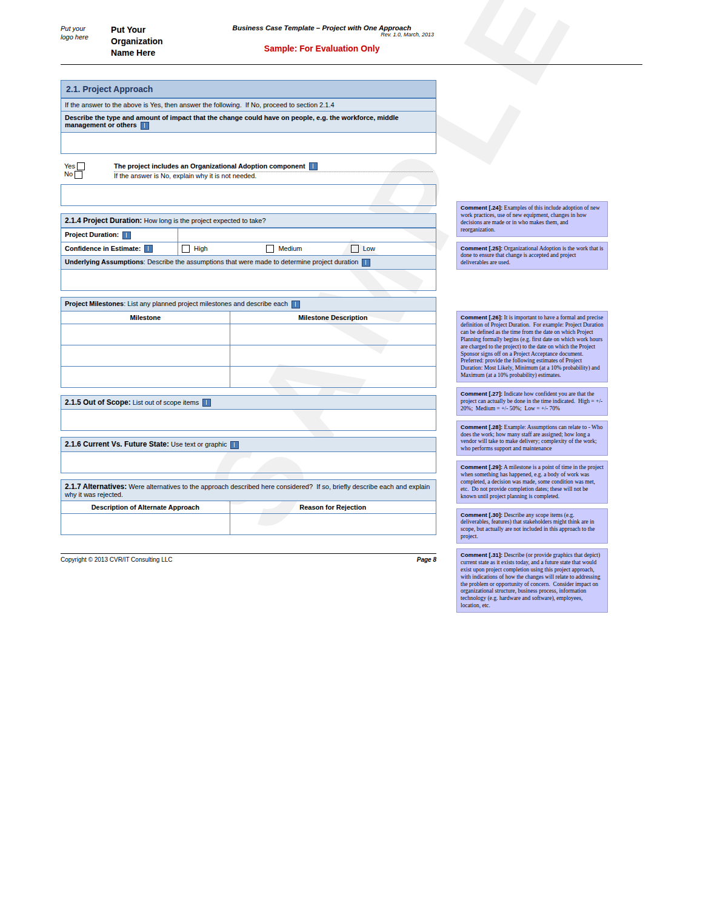SAMPLE
Put your
logo here
Put Your
Organization
Name Here
Business Case Template – Project with One Approach
Rev. 1.0, March, 2013
Sample: For Evaluation Only
2.1. Project Approach
| If the answer to the above is Yes, then answer the following. If No, proceed to section 2.1.4 |
| Describe the type and amount of impact that the change could have on people, e.g. the workforce, middle management or others |
| Yes No | The project includes an Organizational Adoption component If the answer is No, explain why it is not needed. |
| 2.1.4 Project Duration: How long is the project expected to take? |
| Project Duration: | |
| Confidence in Estimate: | High Medium Low |
| Underlying Assumptions : Describe the assumptions that were made to determine project duration |
| Project Milestones : List any planned project milestones and describe each |
| Milestone | Milestone Description |
| 2.1.5 Out of Scope: List out of scope items |
| 2.1.6 Current Vs. Future State: Use text or graphic |
| 2.1.7 Alternatives: Were alternatives to the approach described here considered? If so, briefly describe each and explain why it was rejected. |
| Description of Alternate Approach | Reason for Rejection |
Page 8 Copyright © 2013 CVR/IT Consulting LLC
Comment [.24]: Examples of this include adoption of new work practices, use of new equipment, changes in how decisions are made or in who makes them, and reorganization.
Comment [.25]: Organizational Adoption is the work that is done to ensure that change is accepted and project deliverables are used.
Comment [.26]: It is important to have a formal and precise definition of Project Duration. For example: Project Duration can be defined as the time from the date on which Project Planning formally begins (e.g. first date on which work hours are charged to the project) to the date on which the Project Sponsor signs off on a Project Acceptance document. Preferred: provide the following estimates of Project Duration: Most Likely, Minimum (at a 10% probability) and Maximum (at a 10% probability) estimates.
Comment [.27]: Indicate how confident you are that the project can actually be done in the time indicated. High = +/- 20%; Medium = +/- 50%; Low = +/- 70%
Comment [.28]: Example: Assumptions can relate to - Who does the work; how many staff are assigned; how long a vendor will take to make delivery; complexity of the work; who performs support and maintenance
Comment [.29]: A milestone is a point of time in the project when something has happened, e.g. a body of work was completed, a decision was made, some condition was met, etc. Do not provide completion dates; these will not be known until project planning is completed.
Comment [.30]: Describe any scope items (e.g. deliverables, features) that stakeholders might think are in scope, but actually are not included in this approach to the project.
Comment [.31]: Describe (or provide graphics that depict) current state as it exists today, and a future state that would exist upon project completion using this project approach, with indications of how the changes will relate to addressing the problem or opportunity of concern. Consider impact on organizational structure, business process, information technology (e.g. hardware and software), employees, location, etc.